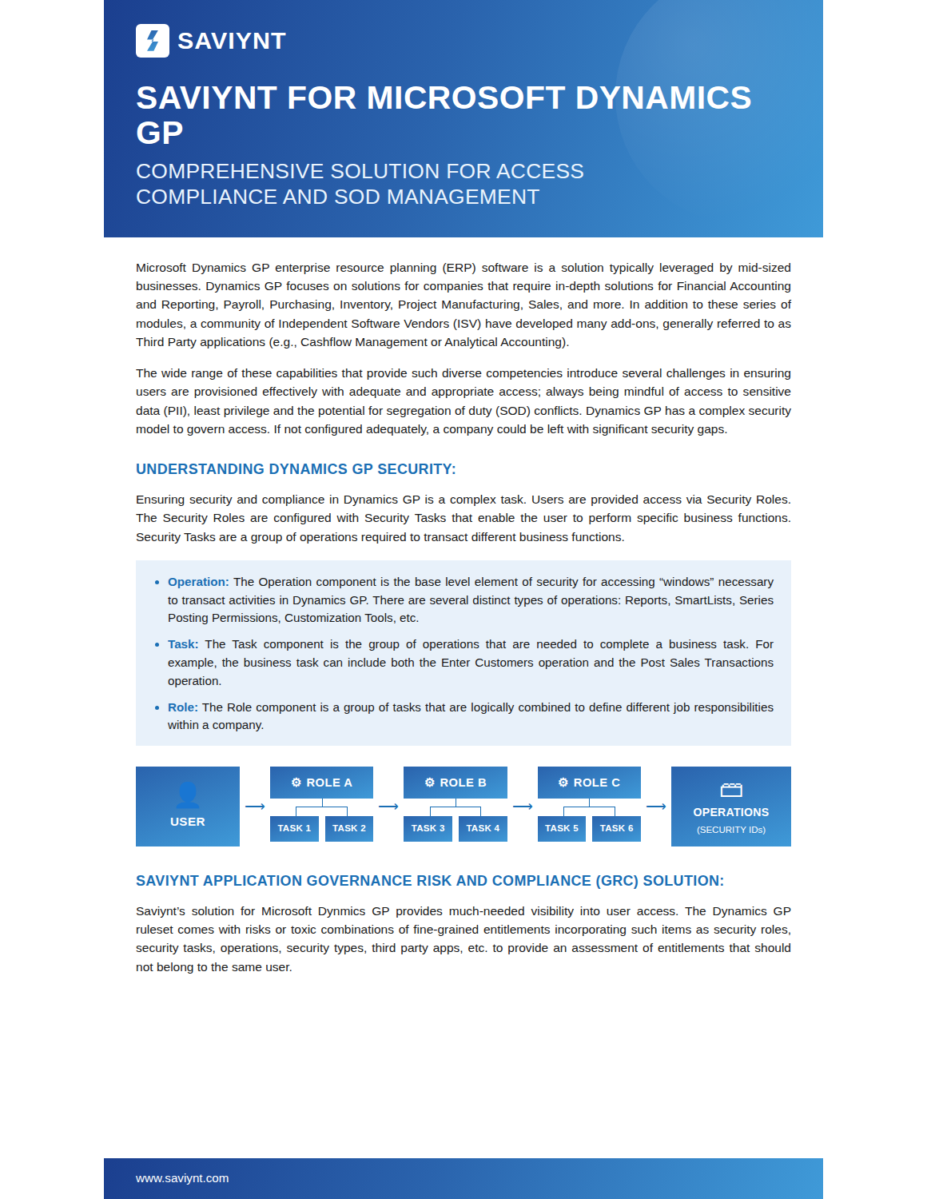SAVIYNT
SAVIYNT FOR MICROSOFT DYNAMICS GP
COMPREHENSIVE SOLUTION FOR ACCESS
COMPLIANCE AND SOD MANAGEMENT
Microsoft Dynamics GP enterprise resource planning (ERP) software is a solution typically leveraged by mid-sized businesses. Dynamics GP focuses on solutions for companies that require in-depth solutions for Financial Accounting and Reporting, Payroll, Purchasing, Inventory, Project Manufacturing, Sales, and more. In addition to these series of modules, a community of Independent Software Vendors (ISV) have developed many add-ons, generally referred to as Third Party applications (e.g., Cashflow Management or Analytical Accounting).
The wide range of these capabilities that provide such diverse competencies introduce several challenges in ensuring users are provisioned effectively with adequate and appropriate access; always being mindful of access to sensitive data (PII), least privilege and the potential for segregation of duty (SOD) conflicts. Dynamics GP has a complex security model to govern access. If not configured adequately, a company could be left with significant security gaps.
Understanding Dynamics GP Security:
Ensuring security and compliance in Dynamics GP is a complex task. Users are provided access via Security Roles. The Security Roles are configured with Security Tasks that enable the user to perform specific business functions. Security Tasks are a group of operations required to transact different business functions.
Operation: The Operation component is the base level element of security for accessing “windows” necessary to transact activities in Dynamics GP. There are several distinct types of operations: Reports, SmartLists, Series Posting Permissions, Customization Tools, etc.
Task: The Task component is the group of operations that are needed to complete a business task. For example, the business task can include both the Enter Customers operation and the Post Sales Transactions operation.
Role: The Role component is a group of tasks that are logically combined to define different job responsibilities within a company.
👤 USER
⟶
⚙ ROLE A
TASK 1
TASK 2
⟶
⚙ ROLE B
TASK 3
TASK 4
⟶
⚙ ROLE C
TASK 5
TASK 6
⟶
🗃 OPERATIONS (SECURITY IDs)
Saviynt Application Governance Risk and Compliance (GRC) Solution:
Saviynt’s solution for Microsoft Dynmics GP provides much-needed visibility into user access. The Dynamics GP ruleset comes with risks or toxic combinations of fine-grained entitlements incorporating such items as security roles, security tasks, operations, security types, third party apps, etc. to provide an assessment of entitlements that should not belong to the same user.
www.saviynt.com